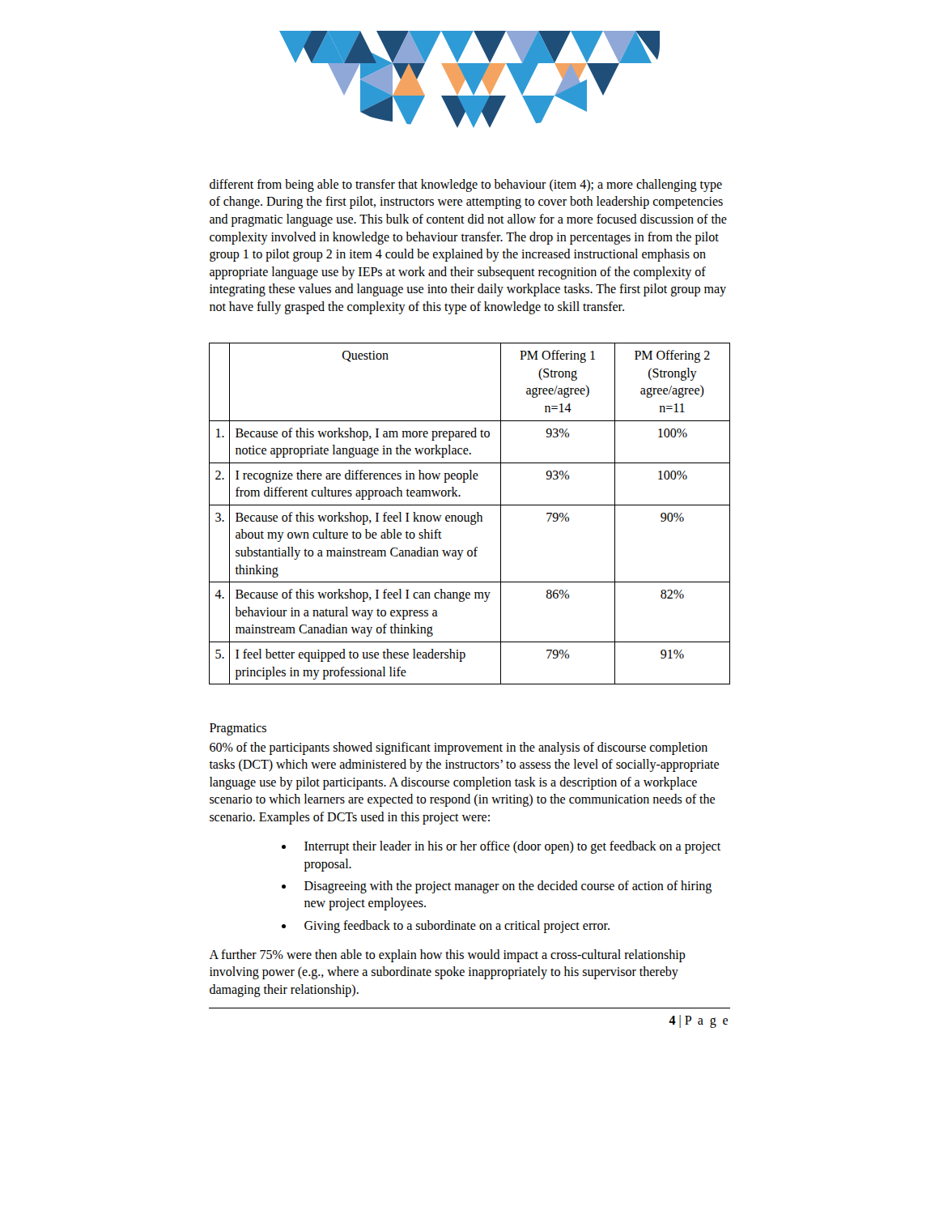different from being able to transfer that knowledge to behaviour (item 4); a more challenging type of change. During the first pilot, instructors were attempting to cover both leadership competencies and pragmatic language use. This bulk of content did not allow for a more focused discussion of the complexity involved in knowledge to behaviour transfer. The drop in percentages in from the pilot group 1 to pilot group 2 in item 4 could be explained by the increased instructional emphasis on appropriate language use by IEPs at work and their subsequent recognition of the complexity of integrating these values and language use into their daily workplace tasks. The first pilot group may not have fully grasped the complexity of this type of knowledge to skill transfer.
| | Question | PM Offering 1 (Strong agree/agree) n=14 | PM Offering 2 (Strongly agree/agree) n=11 |
| --- | --- | --- | --- |
| 1. | Because of this workshop, I am more prepared to notice appropriate language in the workplace. | 93% | 100% |
| 2. | I recognize there are differences in how people from different cultures approach teamwork. | 93% | 100% |
| 3. | Because of this workshop, I feel I know enough about my own culture to be able to shift substantially to a mainstream Canadian way of thinking | 79% | 90% |
| 4. | Because of this workshop, I feel I can change my behaviour in a natural way to express a mainstream Canadian way of thinking | 86% | 82% |
| 5. | I feel better equipped to use these leadership principles in my professional life | 79% | 91% |
Pragmatics
60% of the participants showed significant improvement in the analysis of discourse completion tasks (DCT) which were administered by the instructors’ to assess the level of socially-appropriate language use by pilot participants. A discourse completion task is a description of a workplace scenario to which learners are expected to respond (in writing) to the communication needs of the scenario. Examples of DCTs used in this project were:
Interrupt their leader in his or her office (door open) to get feedback on a project proposal.
Disagreeing with the project manager on the decided course of action of hiring new project employees.
Giving feedback to a subordinate on a critical project error.
A further 75% were then able to explain how this would impact a cross-cultural relationship involving power (e.g., where a subordinate spoke inappropriately to his supervisor thereby damaging their relationship).
4 | P a g e